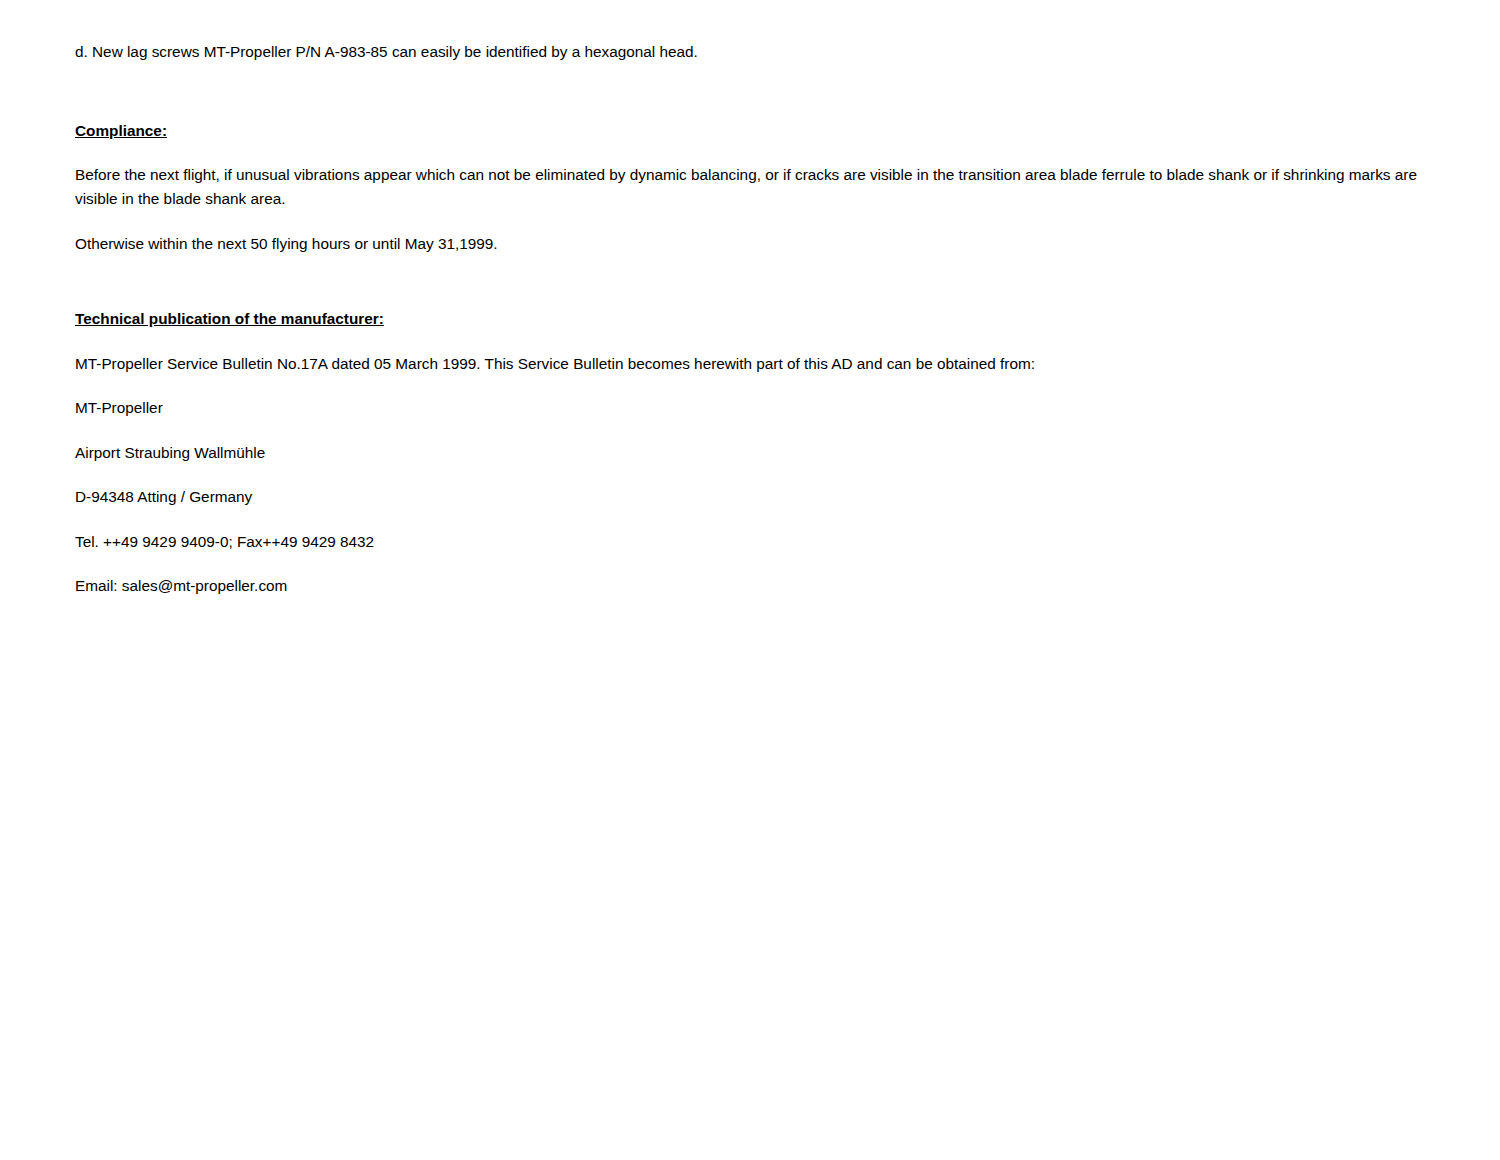d. New lag screws MT-Propeller P/N A-983-85 can easily be identified by a hexagonal head.
Compliance:
Before the next flight, if unusual vibrations appear which can not be eliminated by dynamic balancing, or if cracks are visible in the transition area blade ferrule to blade shank or if shrinking marks are visible in the blade shank area.
Otherwise within the next 50 flying hours or until May 31,1999.
Technical publication of the manufacturer:
MT-Propeller Service Bulletin No.17A dated 05 March 1999. This Service Bulletin becomes herewith part of this AD and can be obtained from:
MT-Propeller
Airport Straubing Wallmühle
D-94348 Atting / Germany
Tel. ++49 9429 9409-0; Fax++49 9429 8432
Email: sales@mt-propeller.com